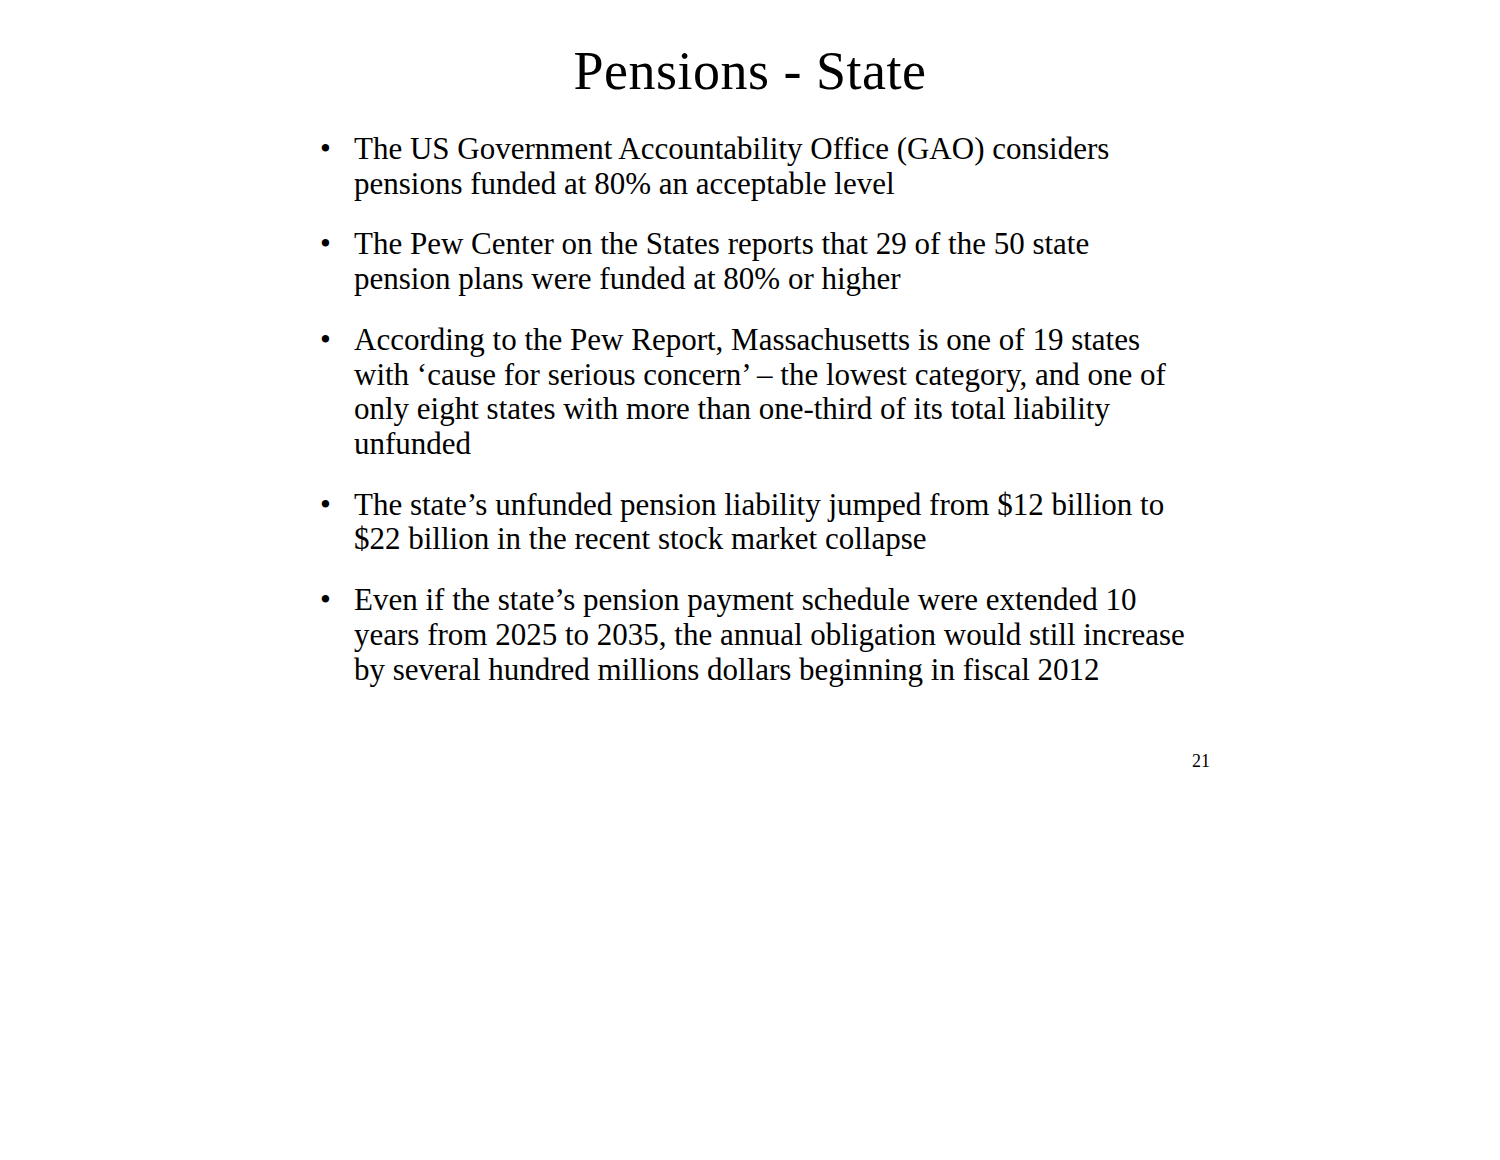Pensions - State
The US Government Accountability Office (GAO) considers pensions funded at 80% an acceptable level
The Pew Center on the States reports that 29 of the 50 state pension plans were funded at 80% or higher
According to the Pew Report, Massachusetts is one of 19 states with ‘cause for serious concern’ – the lowest category, and one of only eight states with more than one-third of its total liability unfunded
The state’s unfunded pension liability jumped from $12 billion to $22 billion in the recent stock market collapse
Even if the state’s pension payment schedule were extended 10 years from 2025 to 2035, the annual obligation would still increase by several hundred millions dollars beginning in fiscal 2012
21